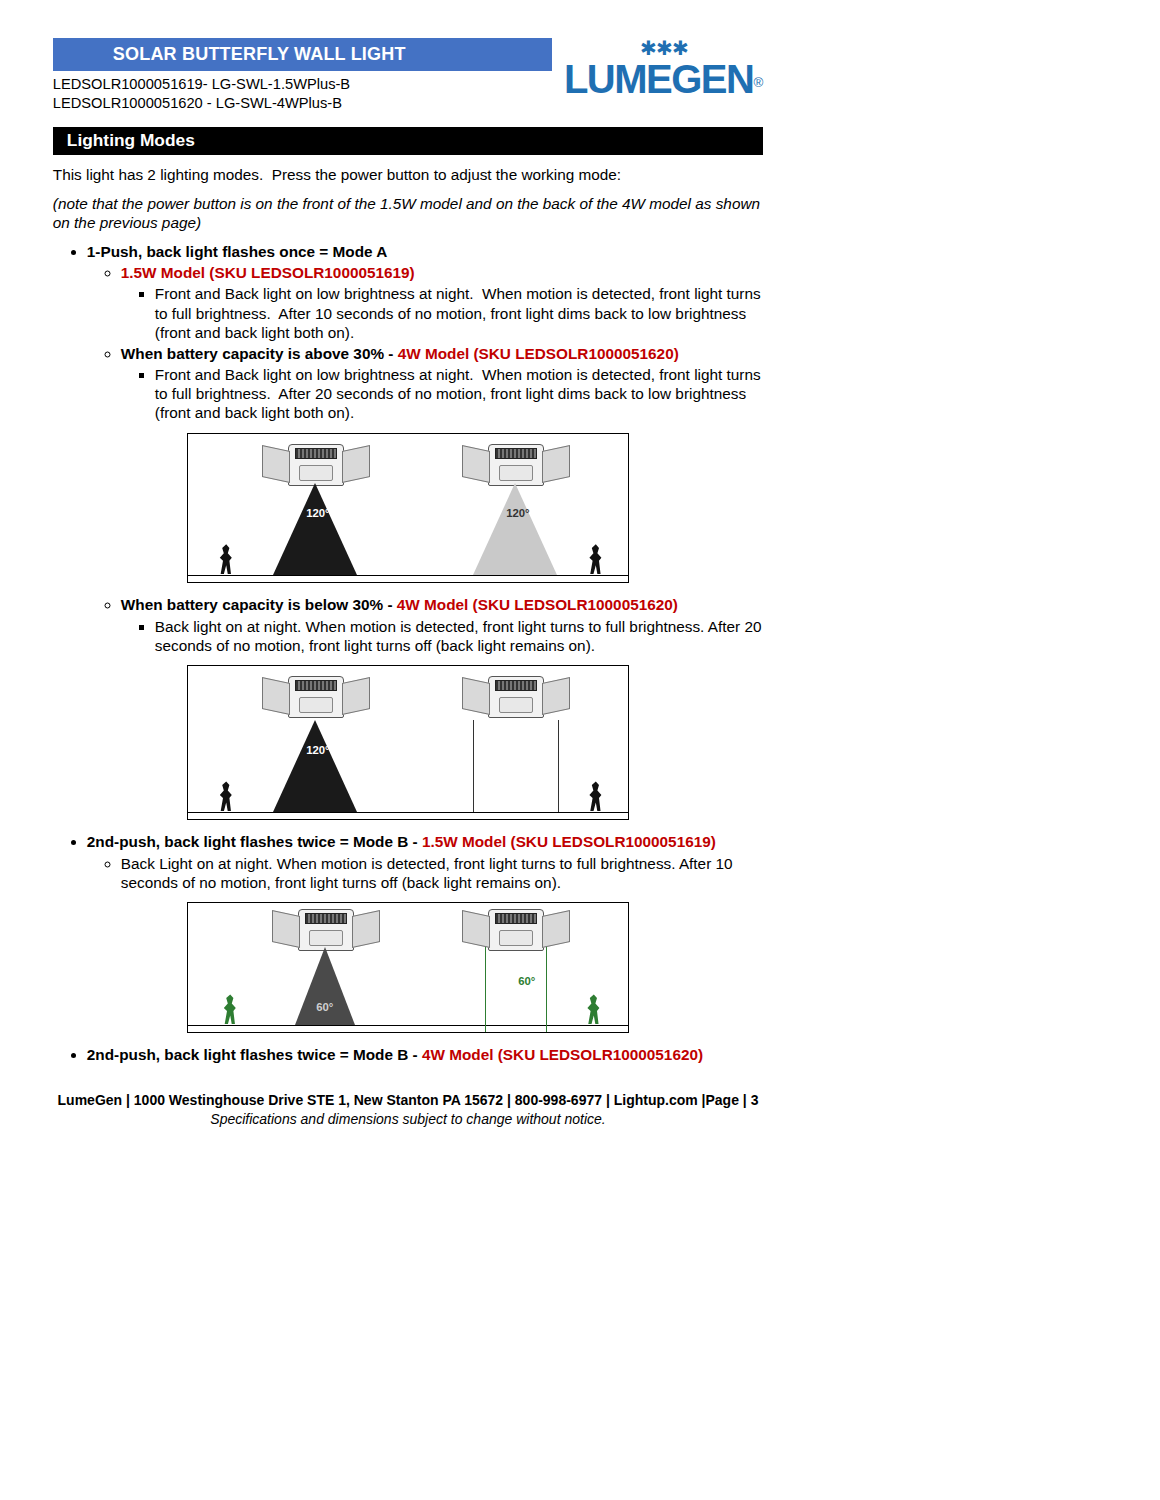SOLAR BUTTERFLY WALL LIGHT
LEDSOLR1000051619- LG-SWL-1.5WPlus-B
LEDSOLR1000051620 - LG-SWL-4WPlus-B
✱✱✱ LUMEGEN®
Lighting Modes
This light has 2 lighting modes. Press the power button to adjust the working mode:
(note that the power button is on the front of the 1.5W model and on the back of the 4W model as shown on the previous page)
1-Push, back light flashes once = Mode A
1.5W Model (SKU LEDSOLR1000051619)
Front and Back light on low brightness at night. When motion is detected, front light turns to full brightness. After 10 seconds of no motion, front light dims back to low brightness (front and back light both on).
When battery capacity is above 30% - 4W Model (SKU LEDSOLR1000051620)
Front and Back light on low brightness at night. When motion is detected, front light turns to full brightness. After 20 seconds of no motion, front light dims back to low brightness (front and back light both on).
120°
120°
When battery capacity is below 30% - 4W Model (SKU LEDSOLR1000051620)
Back light on at night. When motion is detected, front light turns to full brightness. After 20 seconds of no motion, front light turns off (back light remains on).
120°
2nd-push, back light flashes twice = Mode B - 1.5W Model (SKU LEDSOLR1000051619)
Back Light on at night. When motion is detected, front light turns to full brightness. After 10 seconds of no motion, front light turns off (back light remains on).
60°
60°
2nd-push, back light flashes twice = Mode B - 4W Model (SKU LEDSOLR1000051620)
LumeGen | 1000 Westinghouse Drive STE 1, New Stanton PA 15672 | 800-998-6977 | Lightup.com |Page | 3
Specifications and dimensions subject to change without notice.